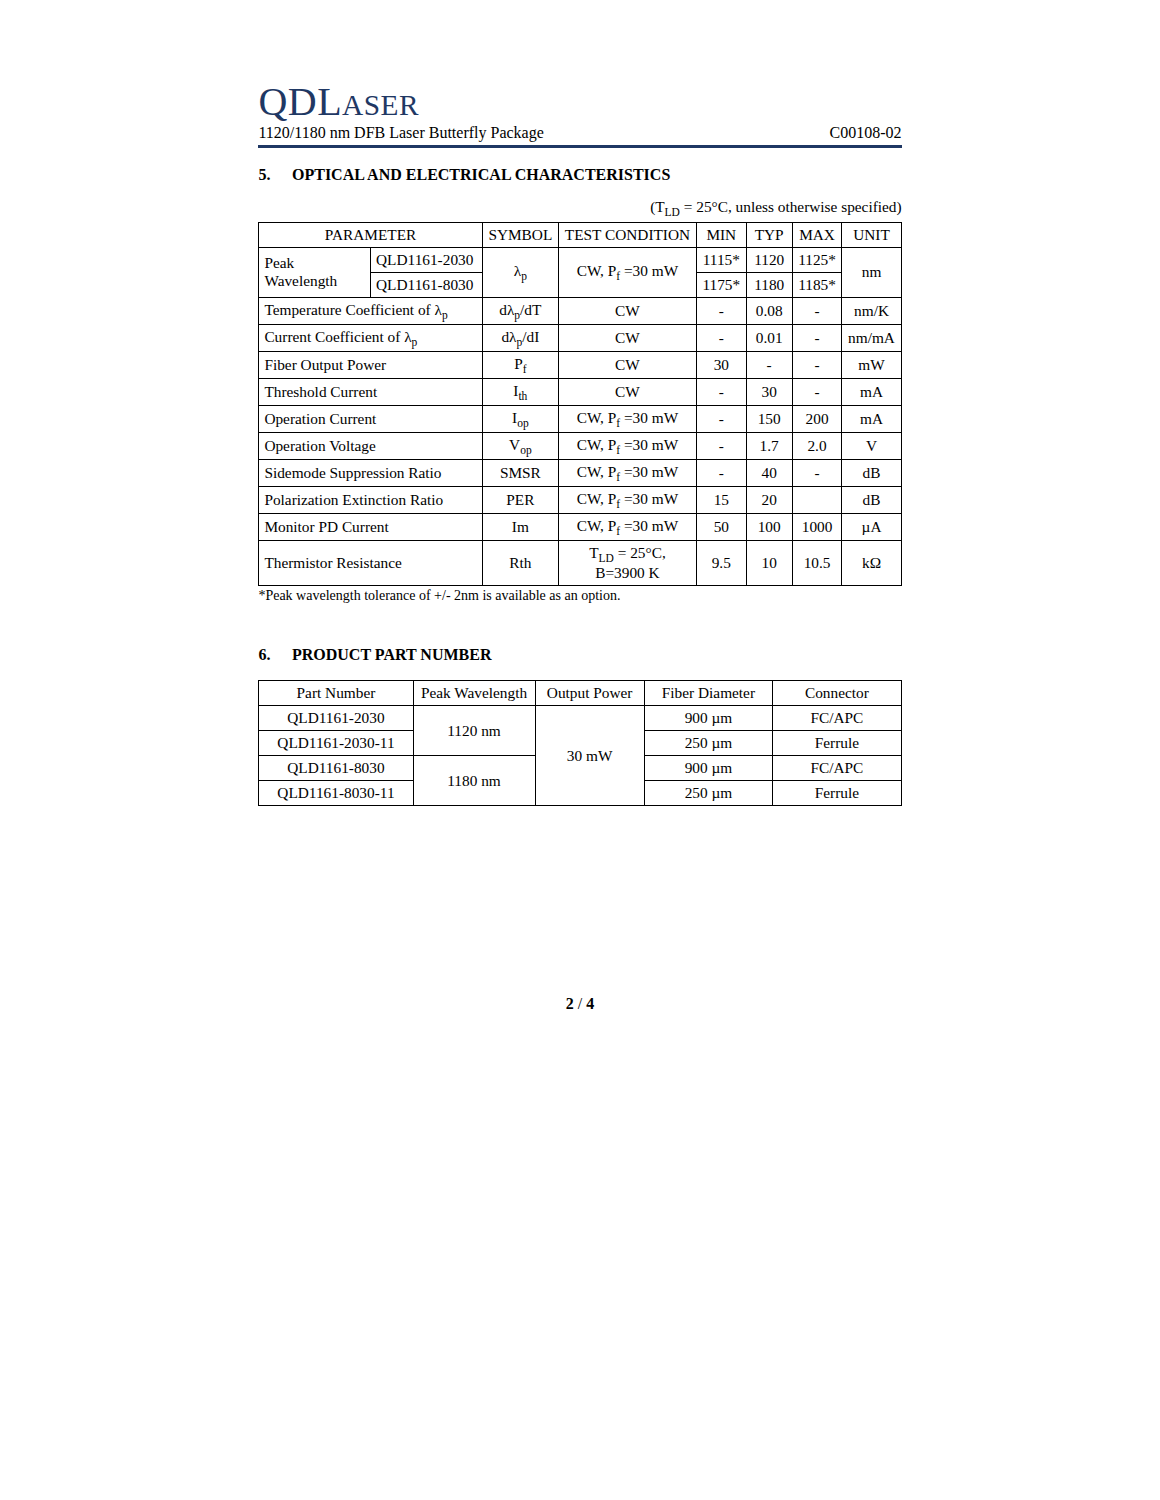QDLASER
1120/1180 nm DFB Laser Butterfly Package C00108-02
5. Optical and Electrical Characteristics
(TLD = 25°C, unless otherwise specified)
| PARAMETER | SYMBOL | TEST CONDITION | MIN | TYP | MAX | UNIT |
| --- | --- | --- | --- | --- | --- | --- |
| Peak Wavelength | QLD1161-2030 | λ p | CW, P f =30 mW | 1115* | 1120 | 1125* | nm |
| QLD1161-8030 | 1175* | 1180 | 1185* |
| Temperature Coefficient of λ p | dλ p /dT | CW | - | 0.08 | - | nm/K |
| Current Coefficient of λ p | dλ p /dI | CW | - | 0.01 | - | nm/mA |
| Fiber Output Power | P f | CW | 30 | - | - | mW |
| Threshold Current | I th | CW | - | 30 | - | mA |
| Operation Current | I op | CW, P f =30 mW | - | 150 | 200 | mA |
| Operation Voltage | V op | CW, P f =30 mW | - | 1.7 | 2.0 | V |
| Sidemode Suppression Ratio | SMSR | CW, P f =30 mW | - | 40 | - | dB |
| Polarization Extinction Ratio | PER | CW, P f =30 mW | 15 | 20 | | dB |
| Monitor PD Current | Im | CW, P f =30 mW | 50 | 100 | 1000 | µA |
| Thermistor Resistance | Rth | T LD = 25°C, B=3900 K | 9.5 | 10 | 10.5 | kΩ |
*Peak wavelength tolerance of +/- 2nm is available as an option.
6. Product Part Number
| Part Number | Peak Wavelength | Output Power | Fiber Diameter | Connector |
| --- | --- | --- | --- | --- |
| QLD1161-2030 | 1120 nm | 30 mW | 900 µm | FC/APC |
| QLD1161-2030-11 | 250 µm | Ferrule |
| QLD1161-8030 | 1180 nm | 900 µm | FC/APC |
| QLD1161-8030-11 | 250 µm | Ferrule |
2 / 4